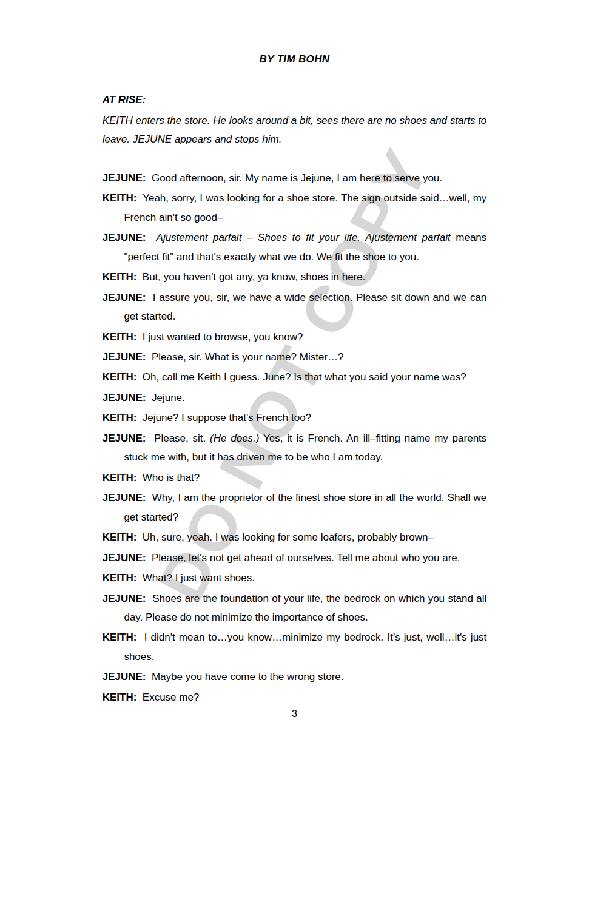DO NOT COPY
BY TIM BOHN
AT RISE:
KEITH enters the store. He looks around a bit, sees there are no shoes and starts to leave. JEJUNE appears and stops him.
JEJUNE: Good afternoon, sir. My name is Jejune, I am here to serve you.
KEITH: Yeah, sorry, I was looking for a shoe store. The sign outside said…well, my French ain't so good–
JEJUNE: Ajustement parfait – Shoes to fit your life. Ajustement parfait means "perfect fit" and that's exactly what we do. We fit the shoe to you.
KEITH: But, you haven't got any, ya know, shoes in here.
JEJUNE: I assure you, sir, we have a wide selection. Please sit down and we can get started.
KEITH: I just wanted to browse, you know?
JEJUNE: Please, sir. What is your name? Mister…?
KEITH: Oh, call me Keith I guess. June? Is that what you said your name was?
JEJUNE: Jejune.
KEITH: Jejune? I suppose that's French too?
JEJUNE: Please, sit. (He does.) Yes, it is French. An ill–fitting name my parents stuck me with, but it has driven me to be who I am today.
KEITH: Who is that?
JEJUNE: Why, I am the proprietor of the finest shoe store in all the world. Shall we get started?
KEITH: Uh, sure, yeah. I was looking for some loafers, probably brown–
JEJUNE: Please, let's not get ahead of ourselves. Tell me about who you are.
KEITH: What? I just want shoes.
JEJUNE: Shoes are the foundation of your life, the bedrock on which you stand all day. Please do not minimize the importance of shoes.
KEITH: I didn't mean to…you know…minimize my bedrock. It's just, well…it's just shoes.
JEJUNE: Maybe you have come to the wrong store.
KEITH: Excuse me?
3